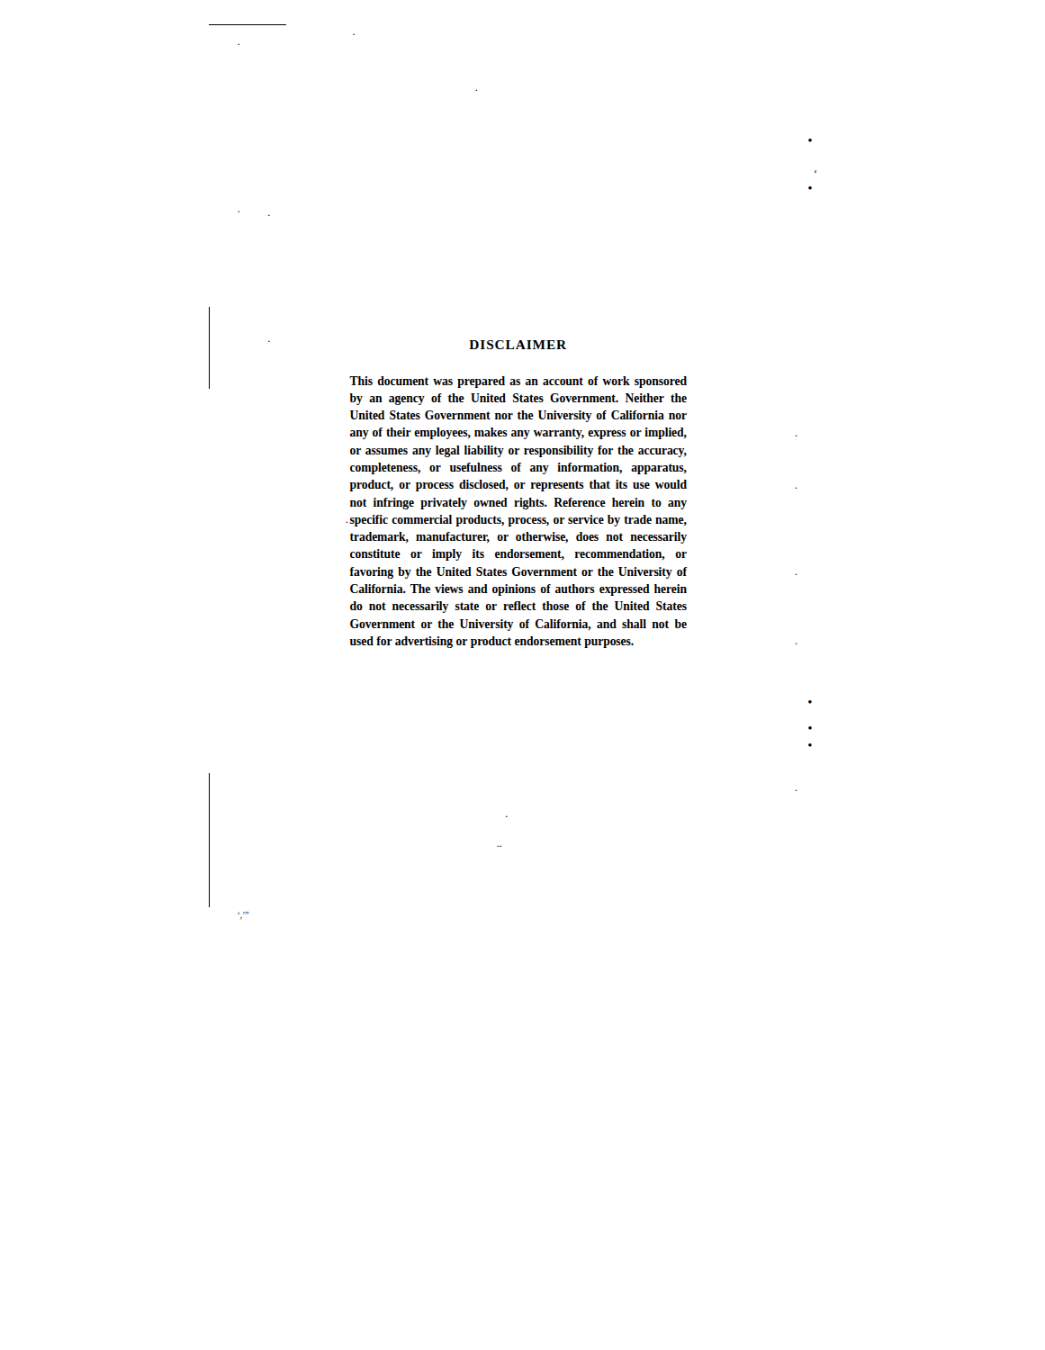. . . • ‘ • . . . . . . . . • • • . . .. ‘,’”
DISCLAIMER
This document was prepared as an account of work sponsored by an agency of the United States Government. Neither the United States Government nor the University of California nor any of their employees, makes any warranty, express or implied, or assumes any legal liability or responsibility for the accuracy, completeness, or usefulness of any information, apparatus, product, or process disclosed, or represents that its use would not infringe privately owned rights. Reference herein to any specific commercial products, process, or service by trade name, trademark, manufacturer, or otherwise, does not necessarily constitute or imply its endorsement, recommendation, or favoring by the United States Government or the University of California. The views and opinions of authors expressed herein do not necessarily state or reflect those of the United States Government or the University of California, and shall not be used for advertising or product endorsement purposes.